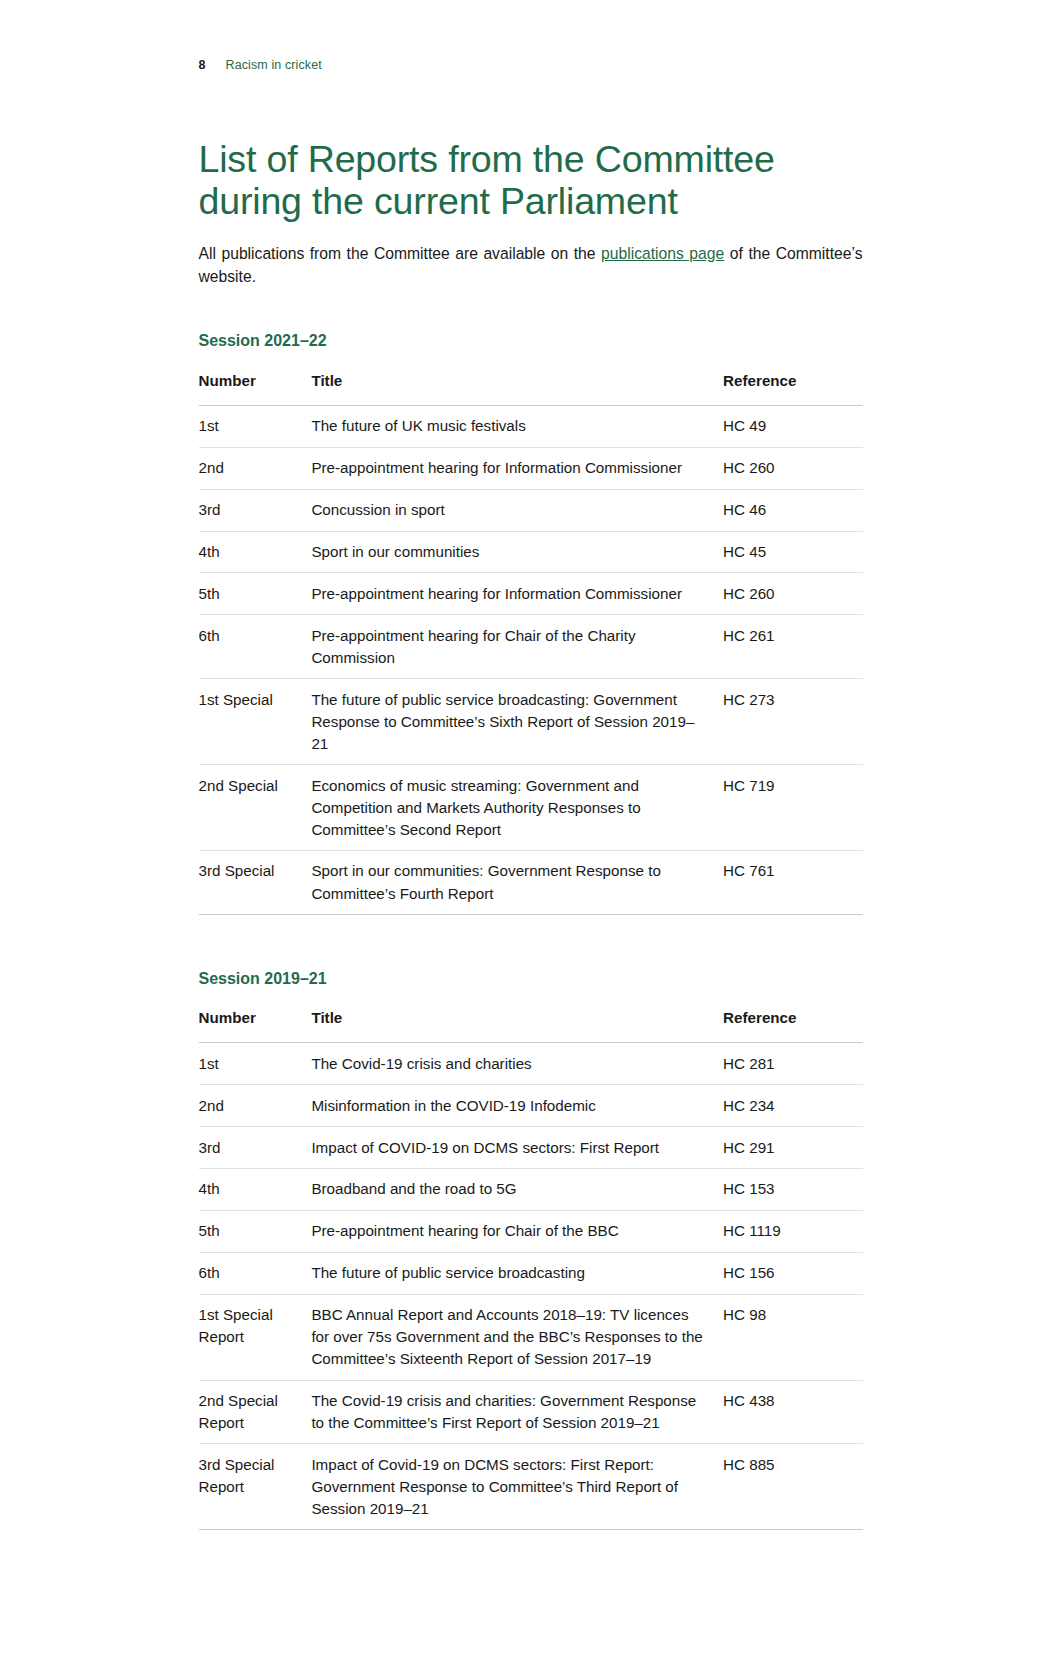8 Racism in cricket
List of Reports from the Committee during the current Parliament
All publications from the Committee are available on the publications page of the Committee’s website.
Session 2021–22
| Number | Title | Reference |
| --- | --- | --- |
| 1st | The future of UK music festivals | HC 49 |
| 2nd | Pre-appointment hearing for Information Commissioner | HC 260 |
| 3rd | Concussion in sport | HC 46 |
| 4th | Sport in our communities | HC 45 |
| 5th | Pre-appointment hearing for Information Commissioner | HC 260 |
| 6th | Pre-appointment hearing for Chair of the Charity Commission | HC 261 |
| 1st Special | The future of public service broadcasting: Government Response to Committee’s Sixth Report of Session 2019–21 | HC 273 |
| 2nd Special | Economics of music streaming: Government and Competition and Markets Authority Responses to Committee’s Second Report | HC 719 |
| 3rd Special | Sport in our communities: Government Response to Committee’s Fourth Report | HC 761 |
Session 2019–21
| Number | Title | Reference |
| --- | --- | --- |
| 1st | The Covid-19 crisis and charities | HC 281 |
| 2nd | Misinformation in the COVID-19 Infodemic | HC 234 |
| 3rd | Impact of COVID-19 on DCMS sectors: First Report | HC 291 |
| 4th | Broadband and the road to 5G | HC 153 |
| 5th | Pre-appointment hearing for Chair of the BBC | HC 1119 |
| 6th | The future of public service broadcasting | HC 156 |
| 1st Special Report | BBC Annual Report and Accounts 2018–19: TV licences for over 75s Government and the BBC’s Responses to the Committee’s Sixteenth Report of Session 2017–19 | HC 98 |
| 2nd Special Report | The Covid-19 crisis and charities: Government Response to the Committee’s First Report of Session 2019–21 | HC 438 |
| 3rd Special Report | Impact of Covid-19 on DCMS sectors: First Report: Government Response to Committee’s Third Report of Session 2019–21 | HC 885 |